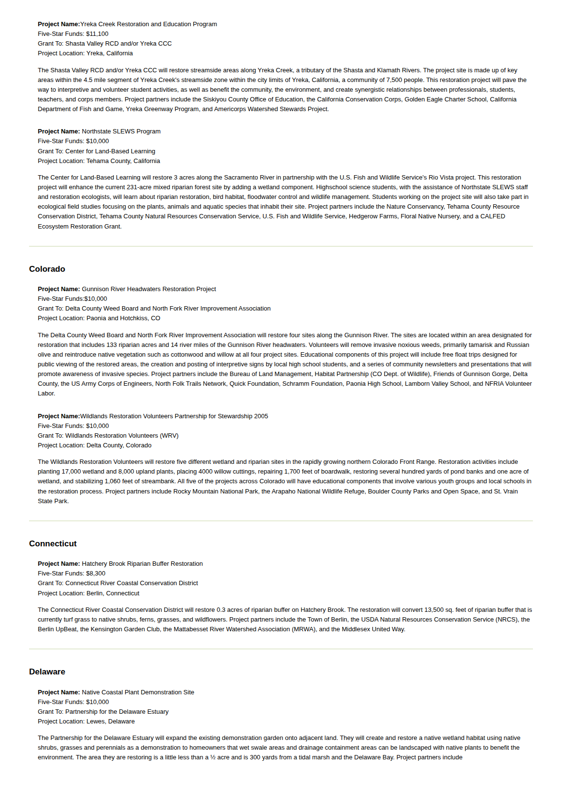Project Name: Yreka Creek Restoration and Education Program
Five-Star Funds: $11,100
Grant To: Shasta Valley RCD and/or Yreka CCC
Project Location: Yreka, California
The Shasta Valley RCD and/or Yreka CCC will restore streamside areas along Yreka Creek, a tributary of the Shasta and Klamath Rivers. The project site is made up of key areas within the 4.5 mile segment of Yreka Creek's streamside zone within the city limits of Yreka, California, a community of 7,500 people. This restoration project will pave the way to interpretive and volunteer student activities, as well as benefit the community, the environment, and create synergistic relationships between professionals, students, teachers, and corps members. Project partners include the Siskiyou County Office of Education, the California Conservation Corps, Golden Eagle Charter School, California Department of Fish and Game, Yreka Greenway Program, and Americorps Watershed Stewards Project.
Project Name: Northstate SLEWS Program
Five-Star Funds: $10,000
Grant To: Center for Land-Based Learning
Project Location: Tehama County, California
The Center for Land-Based Learning will restore 3 acres along the Sacramento River in partnership with the U.S. Fish and Wildlife Service's Rio Vista project. This restoration project will enhance the current 231-acre mixed riparian forest site by adding a wetland component. Highschool science students, with the assistance of Northstate SLEWS staff and restoration ecologists, will learn about riparian restoration, bird habitat, floodwater control and wildlife management. Students working on the project site will also take part in ecological field studies focusing on the plants, animals and aquatic species that inhabit their site. Project partners include the Nature Conservancy, Tehama County Resource Conservation District, Tehama County Natural Resources Conservation Service, U.S. Fish and Wildlife Service, Hedgerow Farms, Floral Native Nursery, and a CALFED Ecosystem Restoration Grant.
Colorado
Project Name: Gunnison River Headwaters Restoration Project
Five-Star Funds:$10,000
Grant To: Delta County Weed Board and North Fork River Improvement Association
Project Location: Paonia and Hotchkiss, CO
The Delta County Weed Board and North Fork River Improvement Association will restore four sites along the Gunnison River. The sites are located within an area designated for restoration that includes 133 riparian acres and 14 river miles of the Gunnison River headwaters. Volunteers will remove invasive noxious weeds, primarily tamarisk and Russian olive and reintroduce native vegetation such as cottonwood and willow at all four project sites. Educational components of this project will include free float trips designed for public viewing of the restored areas, the creation and posting of interpretive signs by local high school students, and a series of community newsletters and presentations that will promote awareness of invasive species. Project partners include the Bureau of Land Management, Habitat Partnership (CO Dept. of Wildlife), Friends of Gunnison Gorge, Delta County, the US Army Corps of Engineers, North Folk Trails Network, Quick Foundation, Schramm Foundation, Paonia High School, Lamborn Valley School, and NFRIA Volunteer Labor.
Project Name: Wildlands Restoration Volunteers Partnership for Stewardship 2005
Five-Star Funds: $10,000
Grant To: Wildlands Restoration Volunteers (WRV)
Project Location: Delta County, Colorado
The Wildlands Restoration Volunteers will restore five different wetland and riparian sites in the rapidly growing northern Colorado Front Range. Restoration activities include planting 17,000 wetland and 8,000 upland plants, placing 4000 willow cuttings, repairing 1,700 feet of boardwalk, restoring several hundred yards of pond banks and one acre of wetland, and stabilizing 1,060 feet of streambank. All five of the projects across Colorado will have educational components that involve various youth groups and local schools in the restoration process. Project partners include Rocky Mountain National Park, the Arapaho National Wildlife Refuge, Boulder County Parks and Open Space, and St. Vrain State Park.
Connecticut
Project Name: Hatchery Brook Riparian Buffer Restoration
Five-Star Funds: $8,300
Grant To: Connecticut River Coastal Conservation District
Project Location: Berlin, Connecticut
The Connecticut River Coastal Conservation District will restore 0.3 acres of riparian buffer on Hatchery Brook. The restoration will convert 13,500 sq. feet of riparian buffer that is currently turf grass to native shrubs, ferns, grasses, and wildflowers. Project partners include the Town of Berlin, the USDA Natural Resources Conservation Service (NRCS), the Berlin UpBeat, the Kensington Garden Club, the Mattabesset River Watershed Association (MRWA), and the Middlesex United Way.
Delaware
Project Name: Native Coastal Plant Demonstration Site
Five-Star Funds: $10,000
Grant To: Partnership for the Delaware Estuary
Project Location: Lewes, Delaware
The Partnership for the Delaware Estuary will expand the existing demonstration garden onto adjacent land. They will create and restore a native wetland habitat using native shrubs, grasses and perennials as a demonstration to homeowners that wet swale areas and drainage containment areas can be landscaped with native plants to benefit the environment. The area they are restoring is a little less than a ½ acre and is 300 yards from a tidal marsh and the Delaware Bay. Project partners include